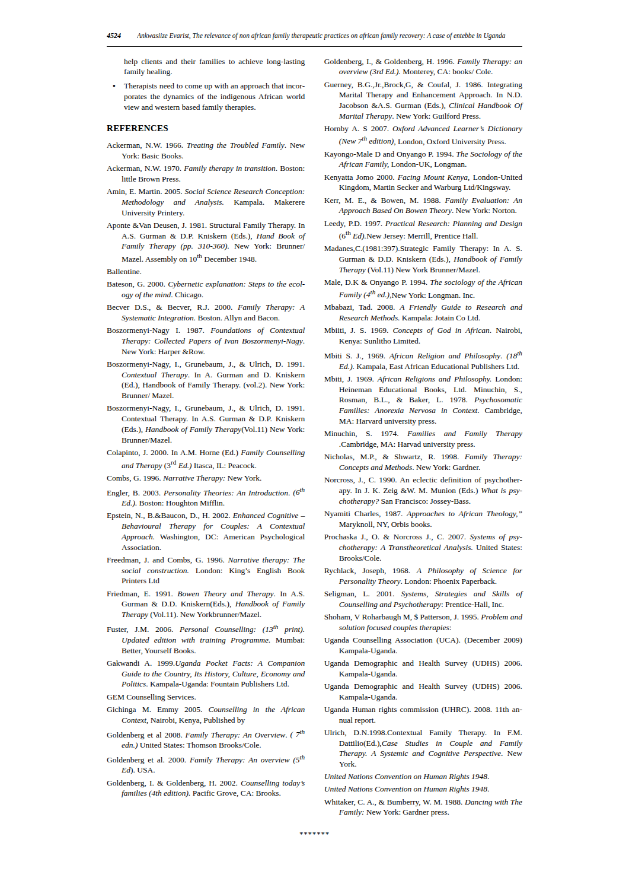4524 Ankwasiize Evarist, The relevance of non african family therapeutic practices on african family recovery: A case of entebbe in Uganda
help clients and their families to achieve long-lasting family healing.
Therapists need to come up with an approach that incorporates the dynamics of the indigenous African world view and western based family therapies.
REFERENCES
Ackerman, N.W. 1966. Treating the Troubled Family. New York: Basic Books.
Ackerman, N.W. 1970. Family therapy in transition. Boston: little Brown Press.
Amin, E. Martin. 2005. Social Science Research Conception: Methodology and Analysis. Kampala. Makerere University Printery.
Aponte &Van Deusen, J. 1981. Structural Family Therapy. In A.S. Gurman & D.P. Kniskern (Eds.), Hand Book of Family Therapy (pp. 310-360). New York: Brunner/ Mazel. Assembly on 10th December 1948.
Ballentine.
Bateson, G. 2000. Cybernetic explanation: Steps to the ecology of the mind. Chicago.
Becver D.S., & Becver, R.J. 2000. Family Therapy: A Systematic Integration. Boston. Allyn and Bacon.
Boszormenyi-Nagy I. 1987. Foundations of Contextual Therapy: Collected Papers of Ivan Boszormenyi-Nagy. New York: Harper &Row.
Boszormenyi-Nagy, I., Grunebaum, J., & Ulrich, D. 1991. Contextual Therapy. In A. Gurman and D. Kniskern (Ed.), Handbook of Family Therapy. (vol.2). New York: Brunner/ Mazel.
Boszormenyi-Nagy, I., Grunebaum, J., & Ulrich, D. 1991. Contextual Therapy. In A.S. Gurman & D.P. Kniskern (Eds.), Handbook of Family Therapy(Vol.11) New York: Brunner/Mazel.
Colapinto, J. 2000. In A.M. Horne (Ed.) Family Counselling and Therapy (3rd Ed.) Itasca, IL: Peacock.
Combs, G. 1996. Narrative Therapy: New York.
Engler, B. 2003. Personality Theories: An Introduction. (6th Ed.). Boston: Houghton Mifflin.
Epstein, N., B.&Baucon, D., H. 2002. Enhanced Cognitive – Behavioural Therapy for Couples: A Contextual Approach. Washington, DC: American Psychological Association.
Freedman, J. and Combs, G. 1996. Narrative therapy: The social construction. London: King’s English Book Printers Ltd
Friedman, E. 1991. Bowen Theory and Therapy. In A.S. Gurman & D.D. Kniskern(Eds.), Handbook of Family Therapy (Vol.11). New Yorkbrunner/Mazel.
Fuster, J.M. 2006. Personal Counselling: (13th print). Updated edition with training Programme. Mumbai: Better, Yourself Books.
Gakwandi A. 1999.Uganda Pocket Facts: A Companion Guide to the Country, Its History, Culture, Economy and Politics. Kampala-Uganda: Fountain Publishers Ltd.
GEM Counselling Services.
Gichinga M. Emmy 2005. Counselling in the African Context, Nairobi, Kenya, Published by
Goldenberg et al 2008. Family Therapy: An Overview. ( 7th edn.) United States: Thomson Brooks/Cole.
Goldenberg et al. 2000. Family Therapy: An overview (5th Ed). USA.
Goldenberg, I. & Goldenberg, H. 2002. Counselling today’s families (4th edition). Pacific Grove, CA: Brooks.
Goldenberg, I., & Goldenberg, H. 1996. Family Therapy: an overview (3rd Ed.). Monterey, CA: books/ Cole.
Guerney, B.G.,Jr.,Brock,G, & Coufal, J. 1986. Integrating Marital Therapy and Enhancement Approach. In N.D. Jacobson &A.S. Gurman (Eds.), Clinical Handbook Of Marital Therapy. New York: Guilford Press.
Hornby A. S 2007. Oxford Advanced Learner’s Dictionary (New 7th edition), London, Oxford University Press.
Kayongo-Male D and Onyango P. 1994. The Sociology of the African Family, London-UK, Longman.
Kenyatta Jomo 2000. Facing Mount Kenya, London-United Kingdom, Martin Secker and Warburg Ltd/Kingsway.
Kerr, M. E., & Bowen, M. 1988. Family Evaluation: An Approach Based On Bowen Theory. New York: Norton.
Leedy, P.D. 1997. Practical Research: Planning and Design (6th Ed). New Jersey: Merrill, Prentice Hall.
Madanes,C.(1981:397).Strategic Family Therapy: In A. S. Gurman & D.D. Kniskern (Eds.), Handbook of Family Therapy (Vol.11) New York Brunner/Mazel.
Male, D.K & Onyango P. 1994. The sociology of the African Family (4th ed.), New York: Longman. Inc.
Mbabazi, Tad. 2008. A Friendly Guide to Research and Research Methods. Kampala: Jotain Co Ltd.
Mbiiti, J. S. 1969. Concepts of God in African. Nairobi, Kenya: Sunlitho Limited.
Mbiti S. J., 1969. African Religion and Philosophy. (18th Ed.). Kampala, East African Educational Publishers Ltd.
Mbiti, J. 1969. African Religions and Philosophy. London: Heineman Educational Books, Ltd. Minuchin, S., Rosman, B.L., & Baker, L. 1978. Psychosomatic Families: Anorexia Nervosa in Context. Cambridge, MA: Harvard university press.
Minuchin, S. 1974. Families and Family Therapy .Cambridge, MA: Harvad university press.
Nicholas, M.P., & Shwartz, R. 1998. Family Therapy: Concepts and Methods. New York: Gardner.
Norcross, J., C. 1990. An eclectic definition of psychotherapy. In J. K. Zeig &W. M. Munion (Eds.) What is psychotherapy? San Francisco: Jossey-Bass.
Nyamiti Charles, 1987. Approaches to African Theology,” Maryknoll, NY, Orbis books.
Prochaska J., O. & Norcross J., C. 2007. Systems of psychotherapy: A Transtheoretical Analysis. United States: Brooks/Cole.
Rychlack, Joseph, 1968. A Philosophy of Science for Personality Theory. London: Phoenix Paperback.
Seligman, L. 2001. Systems, Strategies and Skills of Counselling and Psychotherapy: Prentice-Hall, Inc.
Shoham, V Roharbaugh M, $ Patterson, J. 1995. Problem and solution focused couples therapies:
Uganda Counselling Association (UCA). (December 2009) Kampala-Uganda.
Uganda Demographic and Health Survey (UDHS) 2006. Kampala-Uganda.
Uganda Demographic and Health Survey (UDHS) 2006. Kampala-Uganda.
Uganda Human rights commission (UHRC). 2008. 11th annual report.
Ulrich, D.N.1998.Contextual Family Therapy. In F.M. Dattilio(Ed.),Case Studies in Couple and Family Therapy. A Systemic and Cognitive Perspective. New York.
United Nations Convention on Human Rights 1948.
United Nations Convention on Human Rights 1948.
Whitaker, C. A., & Bumberry, W. M. 1988. Dancing with The Family: New York: Gardner press.
*******